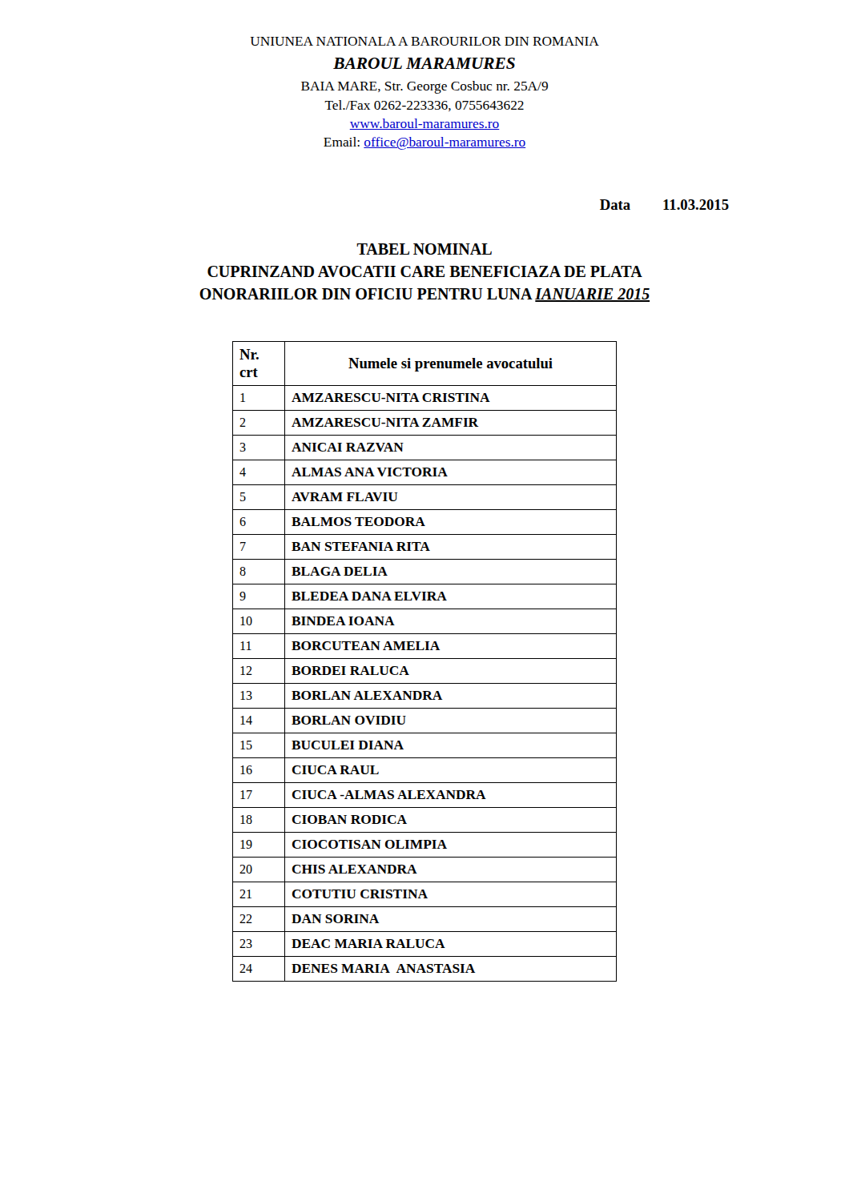UNIUNEA NATIONALA A BAROURILOR DIN ROMANIA
BAROUL MARAMURES
BAIA MARE, Str. George Cosbuc nr. 25A/9
Tel./Fax 0262-223336, 0755643622
www.baroul-maramures.ro
Email: office@baroul-maramures.ro
Data 11.03.2015
TABEL NOMINAL
CUPRINZAND AVOCATII CARE BENEFICIAZA DE PLATA
ONORARIILOR DIN OFICIU PENTRU LUNA IANUARIE 2015
| Nr. crt | Numele si prenumele avocatului |
| --- | --- |
| 1 | AMZARESCU-NITA CRISTINA |
| 2 | AMZARESCU-NITA ZAMFIR |
| 3 | ANICAI RAZVAN |
| 4 | ALMAS ANA VICTORIA |
| 5 | AVRAM FLAVIU |
| 6 | BALMOS TEODORA |
| 7 | BAN STEFANIA RITA |
| 8 | BLAGA DELIA |
| 9 | BLEDEA DANA ELVIRA |
| 10 | BINDEA IOANA |
| 11 | BORCUTEAN AMELIA |
| 12 | BORDEI RALUCA |
| 13 | BORLAN ALEXANDRA |
| 14 | BORLAN OVIDIU |
| 15 | BUCULEI DIANA |
| 16 | CIUCA RAUL |
| 17 | CIUCA -ALMAS ALEXANDRA |
| 18 | CIOBAN RODICA |
| 19 | CIOCOTISAN OLIMPIA |
| 20 | CHIS ALEXANDRA |
| 21 | COTUTIU CRISTINA |
| 22 | DAN SORINA |
| 23 | DEAC MARIA RALUCA |
| 24 | DENES MARIA ANASTASIA |